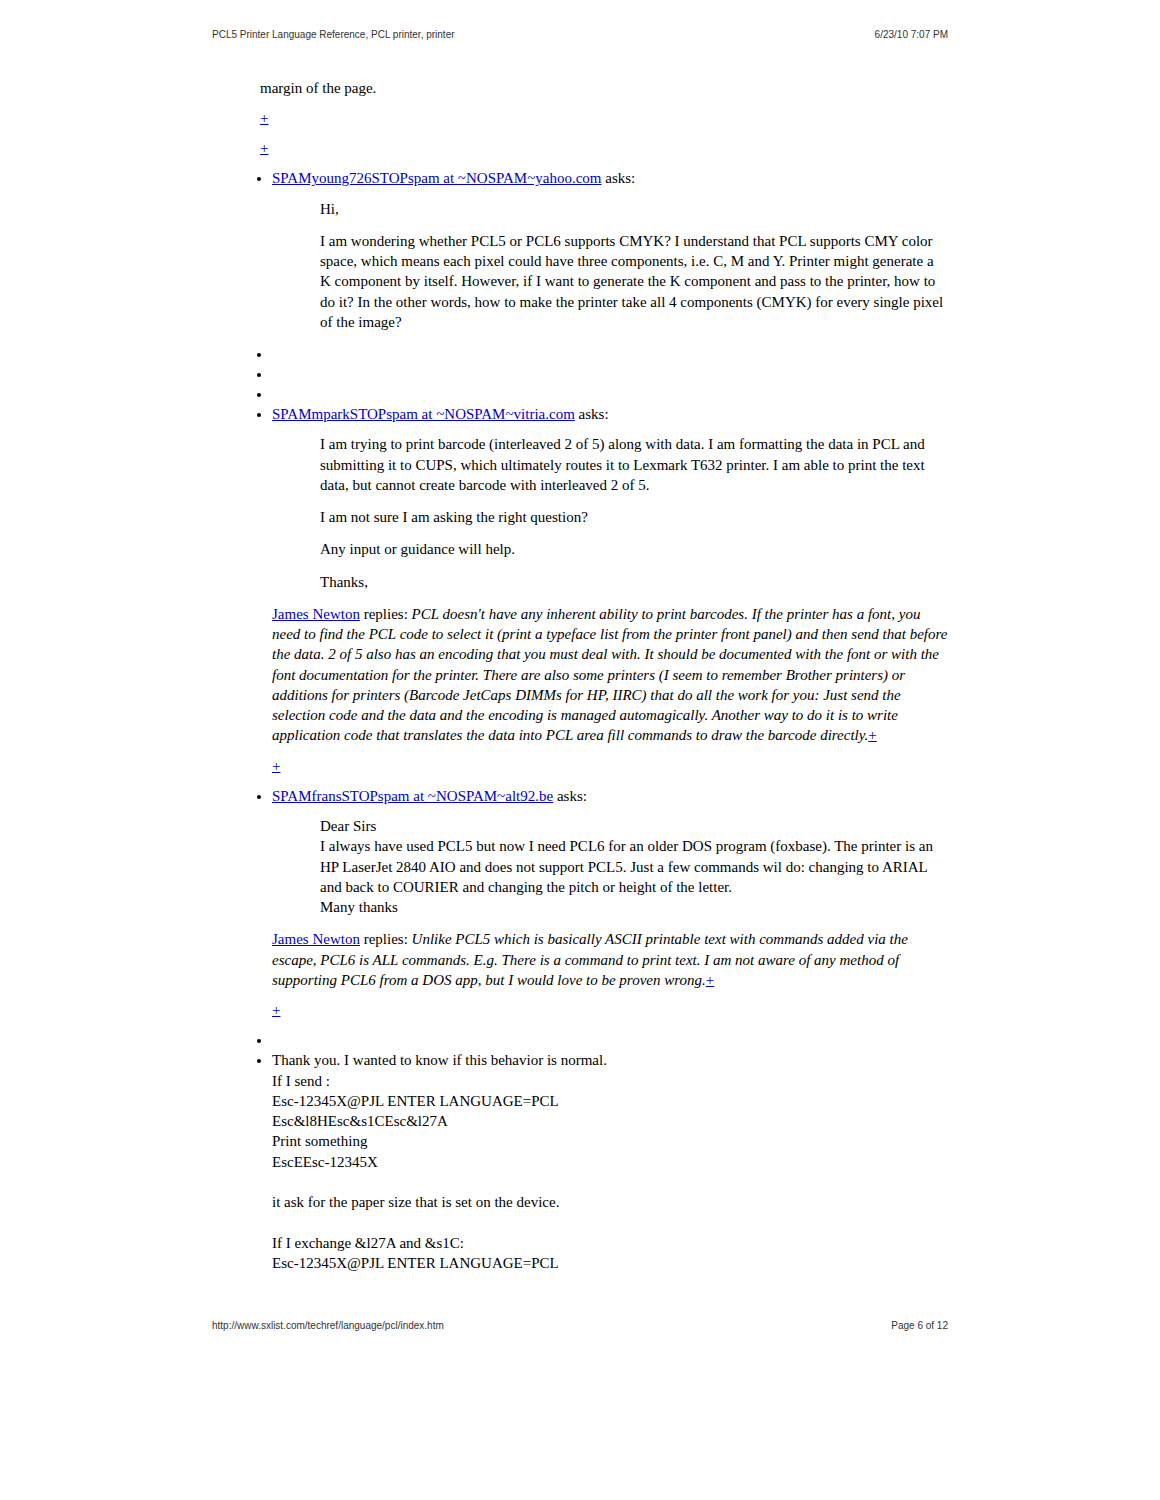PCL5 Printer Language Reference, PCL printer, printer
6/23/10 7:07 PM
margin of the page.
+
+
SPAMyoung726STOPspam at ~NOSPAM~yahoo.com asks:
Hi,
I am wondering whether PCL5 or PCL6 supports CMYK? I understand that PCL supports CMY color space, which means each pixel could have three components, i.e. C, M and Y. Printer might generate a K component by itself. However, if I want to generate the K component and pass to the printer, how to do it? In the other words, how to make the printer take all 4 components (CMYK) for every single pixel of the image?
SPAMmparkSTOPspam at ~NOSPAM~vitria.com asks:
I am trying to print barcode (interleaved 2 of 5) along with data. I am formatting the data in PCL and submitting it to CUPS, which ultimately routes it to Lexmark T632 printer. I am able to print the text data, but cannot create barcode with interleaved 2 of 5.
I am not sure I am asking the right question?
Any input or guidance will help.
Thanks,
James Newton replies: PCL doesn't have any inherent ability to print barcodes. If the printer has a font, you need to find the PCL code to select it (print a typeface list from the printer front panel) and then send that before the data. 2 of 5 also has an encoding that you must deal with. It should be documented with the font or with the font documentation for the printer. There are also some printers (I seem to remember Brother printers) or additions for printers (Barcode JetCaps DIMMs for HP, IIRC) that do all the work for you: Just send the selection code and the data and the encoding is managed automagically. Another way to do it is to write application code that translates the data into PCL area fill commands to draw the barcode directly.+
+
SPAMfransSTOPspam at ~NOSPAM~alt92.be asks:
Dear Sirs
I always have used PCL5 but now I need PCL6 for an older DOS program (foxbase). The printer is an HP LaserJet 2840 AIO and does not support PCL5. Just a few commands wil do: changing to ARIAL and back to COURIER and changing the pitch or height of the letter.
Many thanks
James Newton replies: Unlike PCL5 which is basically ASCII printable text with commands added via the escape, PCL6 is ALL commands. E.g. There is a command to print text. I am not aware of any method of supporting PCL6 from a DOS app, but I would love to be proven wrong.+
+
Thank you. I wanted to know if this behavior is normal.
If I send :
Esc-12345X@PJL ENTER LANGUAGE=PCL
Esc&l8HEsc&s1CEsc&l27A
Print something
EscEEsc-12345X
it ask for the paper size that is set on the device.
If I exchange &l27A and &s1C:
Esc-12345X@PJL ENTER LANGUAGE=PCL
http://www.sxlist.com/techref/language/pcl/index.htm
Page 6 of 12